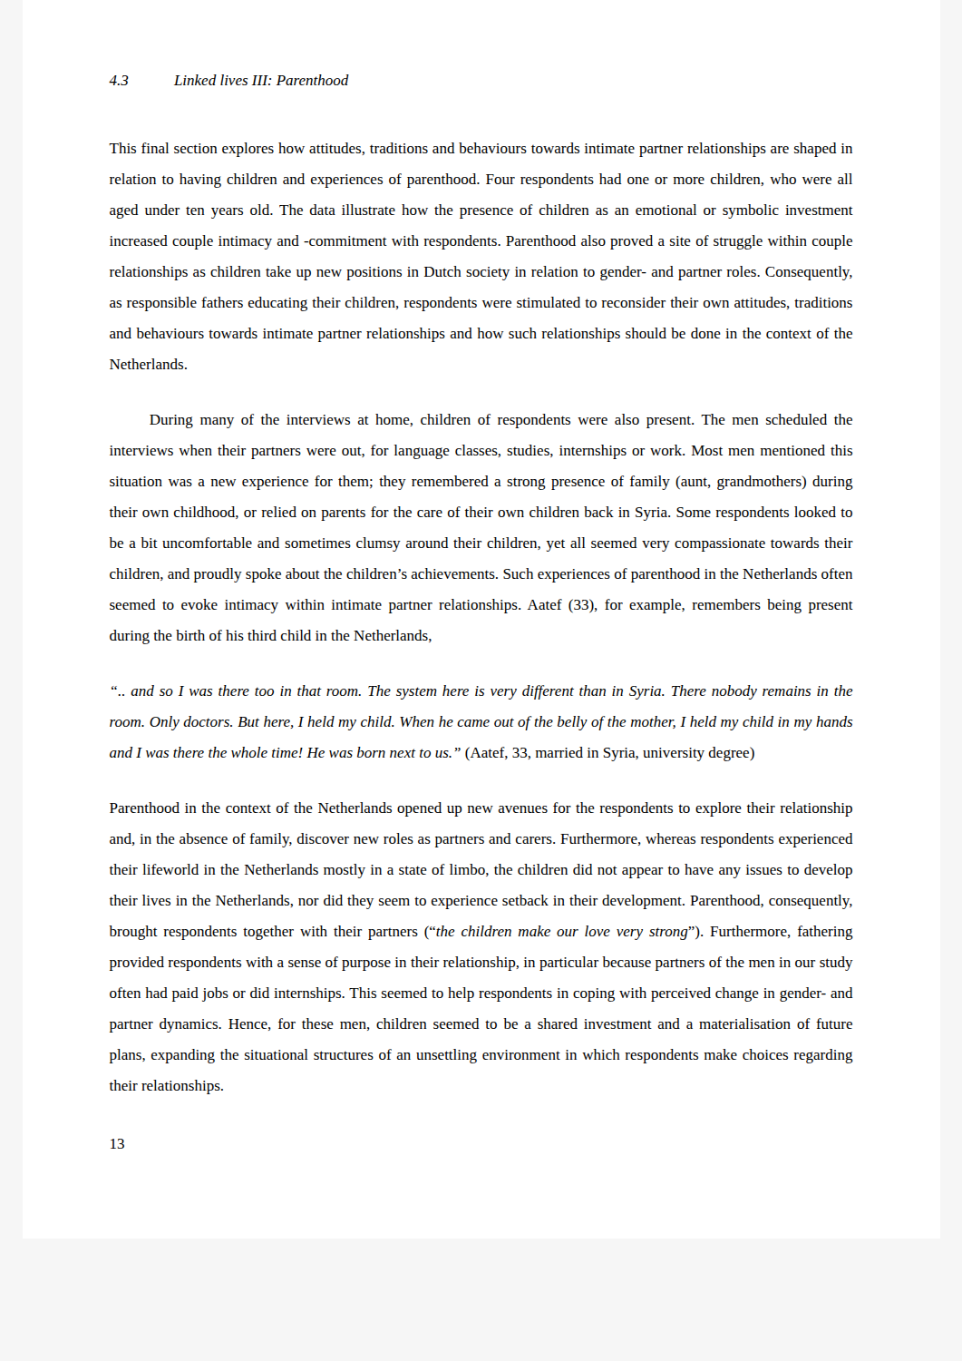4.3 Linked lives III: Parenthood
This final section explores how attitudes, traditions and behaviours towards intimate partner relationships are shaped in relation to having children and experiences of parenthood. Four respondents had one or more children, who were all aged under ten years old. The data illustrate how the presence of children as an emotional or symbolic investment increased couple intimacy and -commitment with respondents. Parenthood also proved a site of struggle within couple relationships as children take up new positions in Dutch society in relation to gender- and partner roles. Consequently, as responsible fathers educating their children, respondents were stimulated to reconsider their own attitudes, traditions and behaviours towards intimate partner relationships and how such relationships should be done in the context of the Netherlands.
During many of the interviews at home, children of respondents were also present. The men scheduled the interviews when their partners were out, for language classes, studies, internships or work. Most men mentioned this situation was a new experience for them; they remembered a strong presence of family (aunt, grandmothers) during their own childhood, or relied on parents for the care of their own children back in Syria. Some respondents looked to be a bit uncomfortable and sometimes clumsy around their children, yet all seemed very compassionate towards their children, and proudly spoke about the children’s achievements. Such experiences of parenthood in the Netherlands often seemed to evoke intimacy within intimate partner relationships. Aatef (33), for example, remembers being present during the birth of his third child in the Netherlands,
“.. and so I was there too in that room. The system here is very different than in Syria. There nobody remains in the room. Only doctors. But here, I held my child. When he came out of the belly of the mother, I held my child in my hands and I was there the whole time! He was born next to us.” (Aatef, 33, married in Syria, university degree)
Parenthood in the context of the Netherlands opened up new avenues for the respondents to explore their relationship and, in the absence of family, discover new roles as partners and carers. Furthermore, whereas respondents experienced their lifeworld in the Netherlands mostly in a state of limbo, the children did not appear to have any issues to develop their lives in the Netherlands, nor did they seem to experience setback in their development. Parenthood, consequently, brought respondents together with their partners (“the children make our love very strong”). Furthermore, fathering provided respondents with a sense of purpose in their relationship, in particular because partners of the men in our study often had paid jobs or did internships. This seemed to help respondents in coping with perceived change in gender- and partner dynamics. Hence, for these men, children seemed to be a shared investment and a materialisation of future plans, expanding the situational structures of an unsettling environment in which respondents make choices regarding their relationships.
13